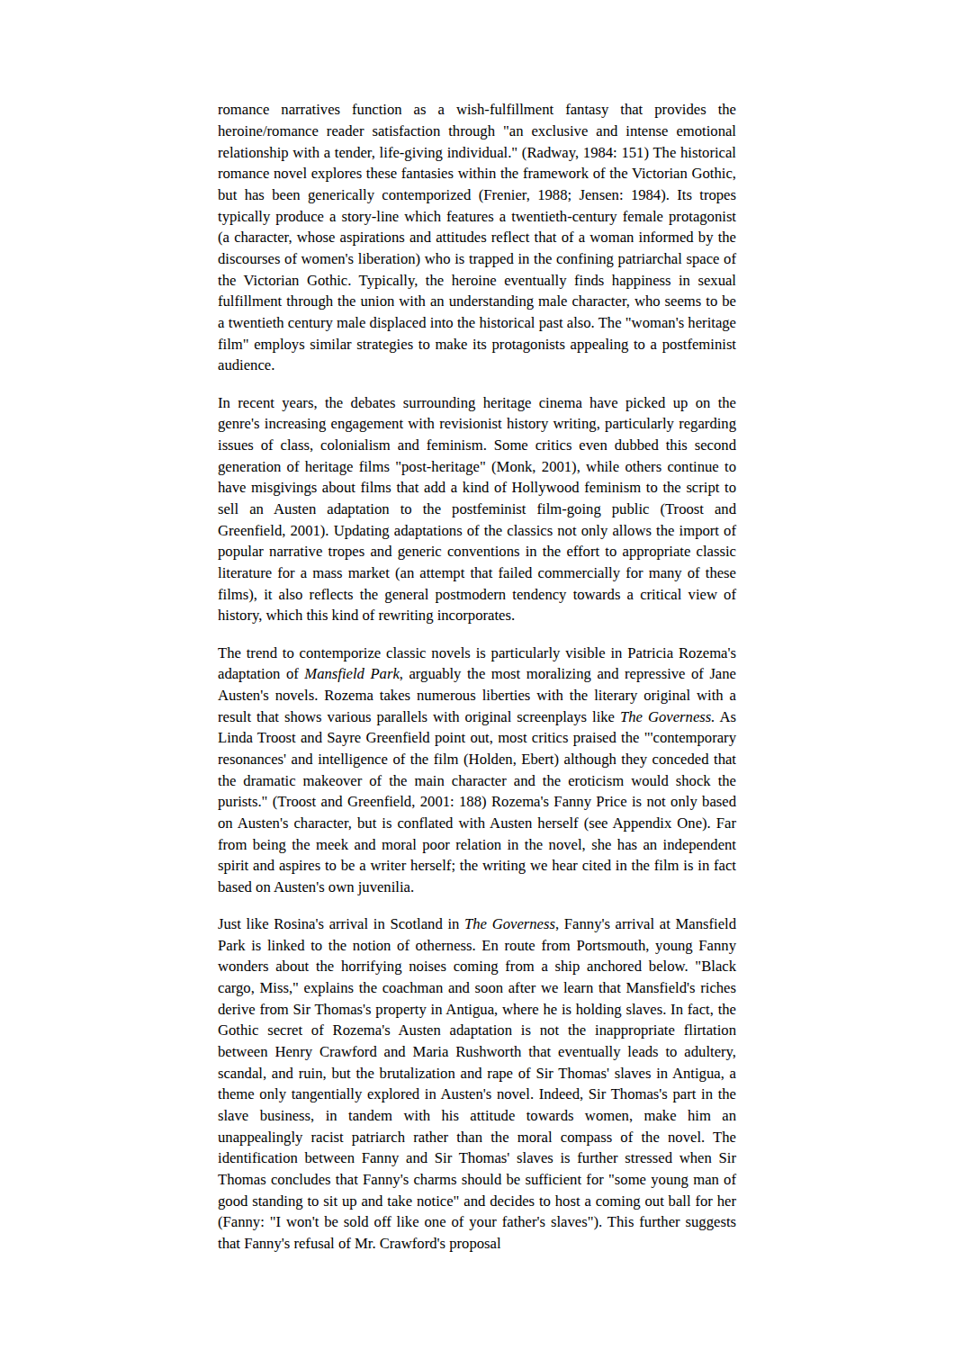romance narratives function as a wish-fulfillment fantasy that provides the heroine/romance reader satisfaction through "an exclusive and intense emotional relationship with a tender, life-giving individual." (Radway, 1984: 151) The historical romance novel explores these fantasies within the framework of the Victorian Gothic, but has been generically contemporized (Frenier, 1988; Jensen: 1984). Its tropes typically produce a story-line which features a twentieth-century female protagonist (a character, whose aspirations and attitudes reflect that of a woman informed by the discourses of women's liberation) who is trapped in the confining patriarchal space of the Victorian Gothic. Typically, the heroine eventually finds happiness in sexual fulfillment through the union with an understanding male character, who seems to be a twentieth century male displaced into the historical past also. The "woman's heritage film" employs similar strategies to make its protagonists appealing to a postfeminist audience.
In recent years, the debates surrounding heritage cinema have picked up on the genre's increasing engagement with revisionist history writing, particularly regarding issues of class, colonialism and feminism. Some critics even dubbed this second generation of heritage films "post-heritage" (Monk, 2001), while others continue to have misgivings about films that add a kind of Hollywood feminism to the script to sell an Austen adaptation to the postfeminist film-going public (Troost and Greenfield, 2001). Updating adaptations of the classics not only allows the import of popular narrative tropes and generic conventions in the effort to appropriate classic literature for a mass market (an attempt that failed commercially for many of these films), it also reflects the general postmodern tendency towards a critical view of history, which this kind of rewriting incorporates.
The trend to contemporize classic novels is particularly visible in Patricia Rozema's adaptation of Mansfield Park, arguably the most moralizing and repressive of Jane Austen's novels. Rozema takes numerous liberties with the literary original with a result that shows various parallels with original screenplays like The Governess. As Linda Troost and Sayre Greenfield point out, most critics praised the "'contemporary resonances' and intelligence of the film (Holden, Ebert) although they conceded that the dramatic makeover of the main character and the eroticism would shock the purists." (Troost and Greenfield, 2001: 188) Rozema's Fanny Price is not only based on Austen's character, but is conflated with Austen herself (see Appendix One). Far from being the meek and moral poor relation in the novel, she has an independent spirit and aspires to be a writer herself; the writing we hear cited in the film is in fact based on Austen's own juvenilia.
Just like Rosina's arrival in Scotland in The Governess, Fanny's arrival at Mansfield Park is linked to the notion of otherness. En route from Portsmouth, young Fanny wonders about the horrifying noises coming from a ship anchored below. "Black cargo, Miss," explains the coachman and soon after we learn that Mansfield's riches derive from Sir Thomas's property in Antigua, where he is holding slaves. In fact, the Gothic secret of Rozema's Austen adaptation is not the inappropriate flirtation between Henry Crawford and Maria Rushworth that eventually leads to adultery, scandal, and ruin, but the brutalization and rape of Sir Thomas' slaves in Antigua, a theme only tangentially explored in Austen's novel. Indeed, Sir Thomas's part in the slave business, in tandem with his attitude towards women, make him an unappealingly racist patriarch rather than the moral compass of the novel. The identification between Fanny and Sir Thomas' slaves is further stressed when Sir Thomas concludes that Fanny's charms should be sufficient for "some young man of good standing to sit up and take notice" and decides to host a coming out ball for her (Fanny: "I won't be sold off like one of your father's slaves"). This further suggests that Fanny's refusal of Mr. Crawford's proposal